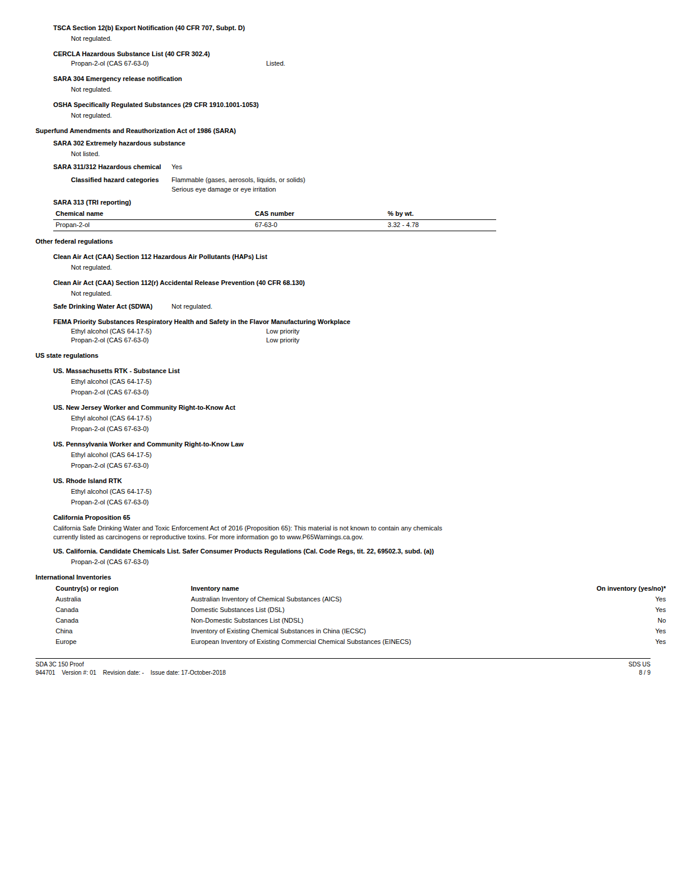TSCA Section 12(b) Export Notification (40 CFR 707, Subpt. D)
Not regulated.
CERCLA Hazardous Substance List (40 CFR 302.4)
Propan-2-ol (CAS 67-63-0) Listed.
SARA 304 Emergency release notification
Not regulated.
OSHA Specifically Regulated Substances (29 CFR 1910.1001-1053)
Not regulated.
Superfund Amendments and Reauthorization Act of 1986 (SARA)
SARA 302 Extremely hazardous substance
Not listed.
SARA 311/312 Hazardous chemical Yes
Classified hazard categories Flammable (gases, aerosols, liquids, or solids)
Serious eye damage or eye irritation
SARA 313 (TRI reporting)
| Chemical name | CAS number | % by wt. |
| --- | --- | --- |
| Propan-2-ol | 67-63-0 | 3.32 - 4.78 |
Other federal regulations
Clean Air Act (CAA) Section 112 Hazardous Air Pollutants (HAPs) List
Not regulated.
Clean Air Act (CAA) Section 112(r) Accidental Release Prevention (40 CFR 68.130)
Not regulated.
Safe Drinking Water Act (SDWA) Not regulated.
FEMA Priority Substances Respiratory Health and Safety in the Flavor Manufacturing Workplace
Ethyl alcohol (CAS 64-17-5) Low priority
Propan-2-ol (CAS 67-63-0) Low priority
US state regulations
US. Massachusetts RTK - Substance List
Ethyl alcohol (CAS 64-17-5)
Propan-2-ol (CAS 67-63-0)
US. New Jersey Worker and Community Right-to-Know Act
Ethyl alcohol (CAS 64-17-5)
Propan-2-ol (CAS 67-63-0)
US. Pennsylvania Worker and Community Right-to-Know Law
Ethyl alcohol (CAS 64-17-5)
Propan-2-ol (CAS 67-63-0)
US. Rhode Island RTK
Ethyl alcohol (CAS 64-17-5)
Propan-2-ol (CAS 67-63-0)
California Proposition 65
California Safe Drinking Water and Toxic Enforcement Act of 2016 (Proposition 65): This material is not known to contain any chemicals currently listed as carcinogens or reproductive toxins. For more information go to www.P65Warnings.ca.gov.
US. California. Candidate Chemicals List. Safer Consumer Products Regulations (Cal. Code Regs, tit. 22, 69502.3, subd. (a))
Propan-2-ol (CAS 67-63-0)
International Inventories
| Country(s) or region | Inventory name | On inventory (yes/no)* |
| --- | --- | --- |
| Australia | Australian Inventory of Chemical Substances (AICS) | Yes |
| Canada | Domestic Substances List (DSL) | Yes |
| Canada | Non-Domestic Substances List (NDSL) | No |
| China | Inventory of Existing Chemical Substances in China (IECSC) | Yes |
| Europe | European Inventory of Existing Commercial Chemical Substances (EINECS) | Yes |
SDA 3C 150 Proof SDS US
944701 Version #: 01 Revision date: - Issue date: 17-October-2018 8 / 9